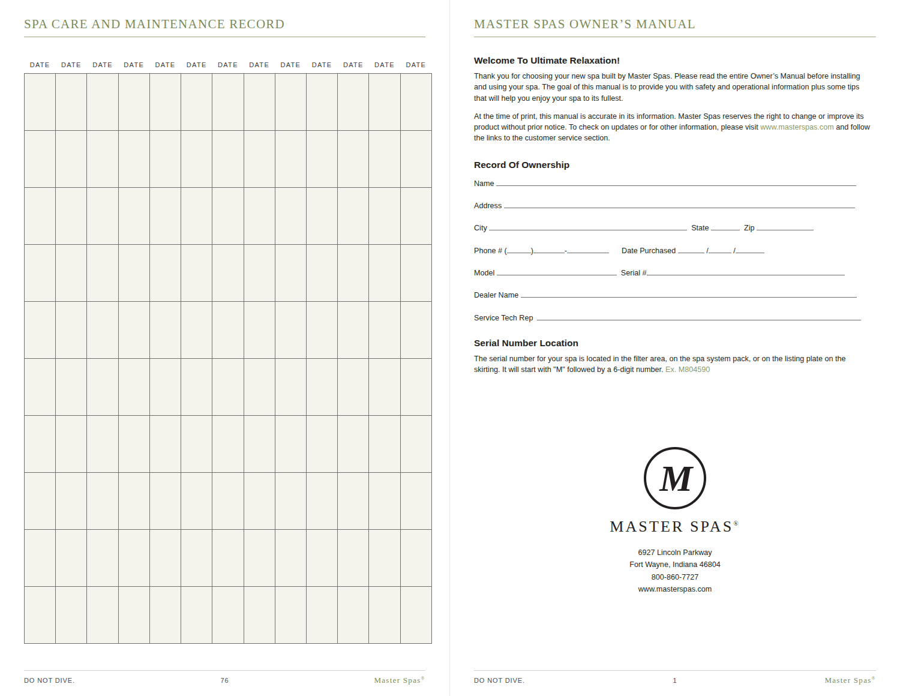Spa Care and Maintenance Record
| DATE | DATE | DATE | DATE | DATE | DATE | DATE | DATE | DATE | DATE | DATE | DATE | DATE |
| --- | --- | --- | --- | --- | --- | --- | --- | --- | --- | --- | --- | --- |
Do not dive.
76
Master Spas®
Master Spas Owner’s Manual
Welcome To Ultimate Relaxation!
Thank you for choosing your new spa built by Master Spas. Please read the entire Owner’s Manual before installing and using your spa. The goal of this manual is to provide you with safety and operational information plus some tips that will help you enjoy your spa to its fullest.
At the time of print, this manual is accurate in its information. Master Spas reserves the right to change or improve its product without prior notice. To check on updates or for other information, please visit www.masterspas.com and follow the links to the customer service section.
Record Of Ownership
Name
Address
City State Zip
Phone # ( ) - Date Purchased / /
Model Serial #
Dealer Name
Service Tech Rep
Serial Number Location
The serial number for your spa is located in the filter area, on the spa system pack, or on the listing plate on the skirting. It will start with "M" followed by a 6-digit number. Ex. M804590
M
MASTER SPAS®
6927 Lincoln Parkway
Fort Wayne, Indiana 46804
800-860-7727
www.masterspas.com
Do not dive.
1
Master Spas®